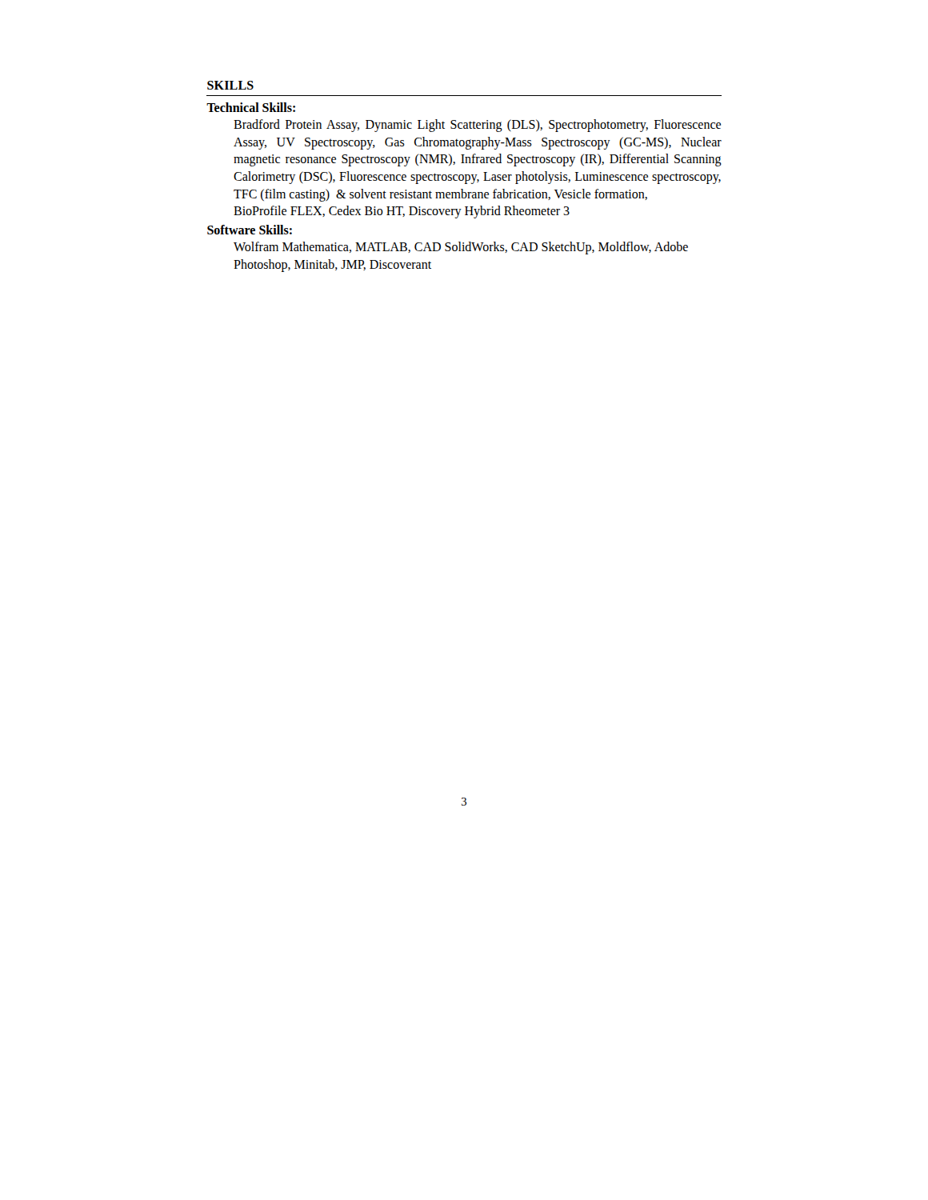SKILLS
Technical Skills:
Bradford Protein Assay, Dynamic Light Scattering (DLS), Spectrophotometry, Fluorescence Assay, UV Spectroscopy, Gas Chromatography-Mass Spectroscopy (GC-MS), Nuclear magnetic resonance Spectroscopy (NMR), Infrared Spectroscopy (IR), Differential Scanning Calorimetry (DSC), Fluorescence spectroscopy, Laser photolysis, Luminescence spectroscopy, TFC (film casting) & solvent resistant membrane fabrication, Vesicle formation,
BioProfile FLEX, Cedex Bio HT, Discovery Hybrid Rheometer 3
Software Skills:
Wolfram Mathematica, MATLAB, CAD SolidWorks, CAD SketchUp, Moldflow, Adobe Photoshop, Minitab, JMP, Discoverant
3